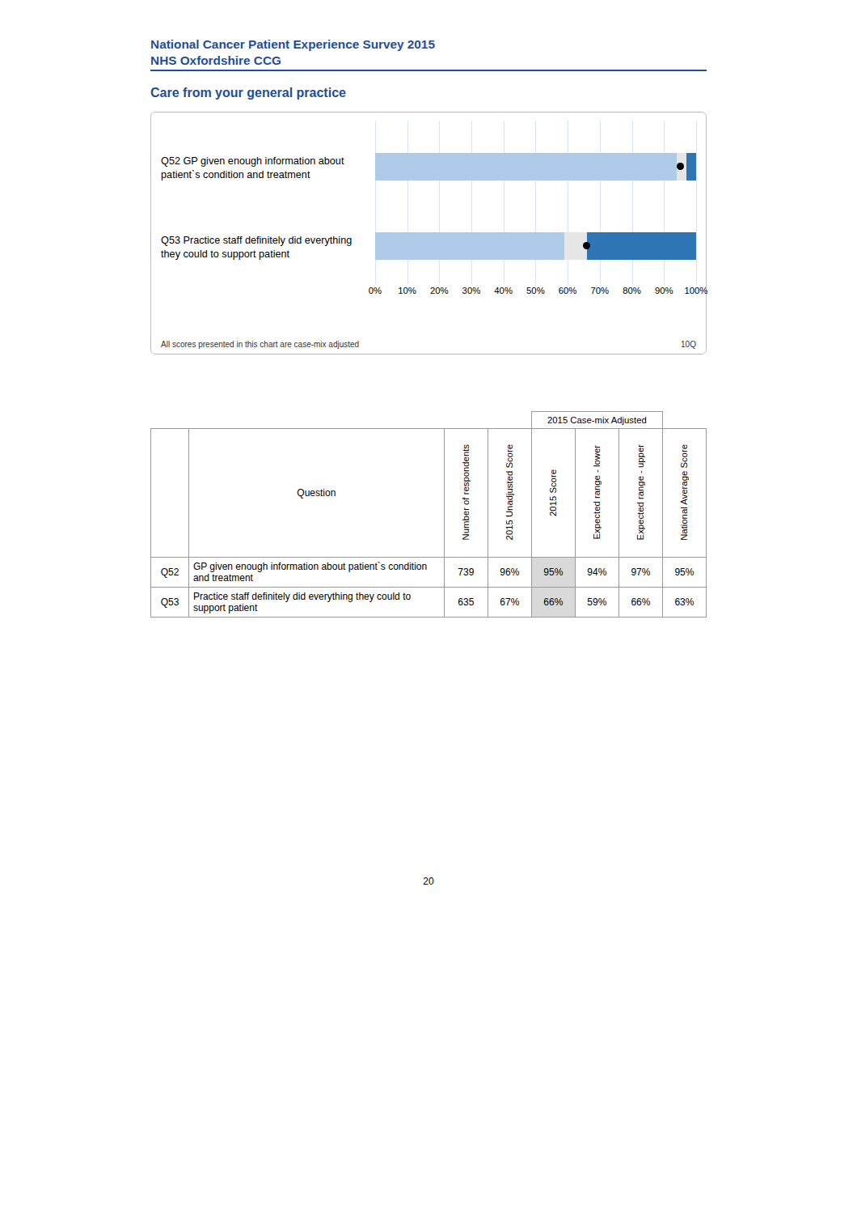National Cancer Patient Experience Survey 2015
NHS Oxfordshire CCG
Care from your general practice
Q52 GP given enough information about patient`s condition and treatment
Q53 Practice staff definitely did everything they could to support patient
0% 10% 20% 30% 40% 50% 60% 70% 80% 90% 100%
All scores presented in this chart are case-mix adjusted
10Q
| | | | | 2015 Case-mix Adjusted | |
| --- | --- | --- | --- | --- | --- |
| | Question | Number of respondents | 2015 Unadjusted Score | 2015 Score | Expected range - lower | Expected range - upper | National Average Score |
| Q52 | GP given enough information about patient`s condition and treatment | 739 | 96% | 95% | 94% | 97% | 95% |
| Q53 | Practice staff definitely did everything they could to support patient | 635 | 67% | 66% | 59% | 66% | 63% |
20